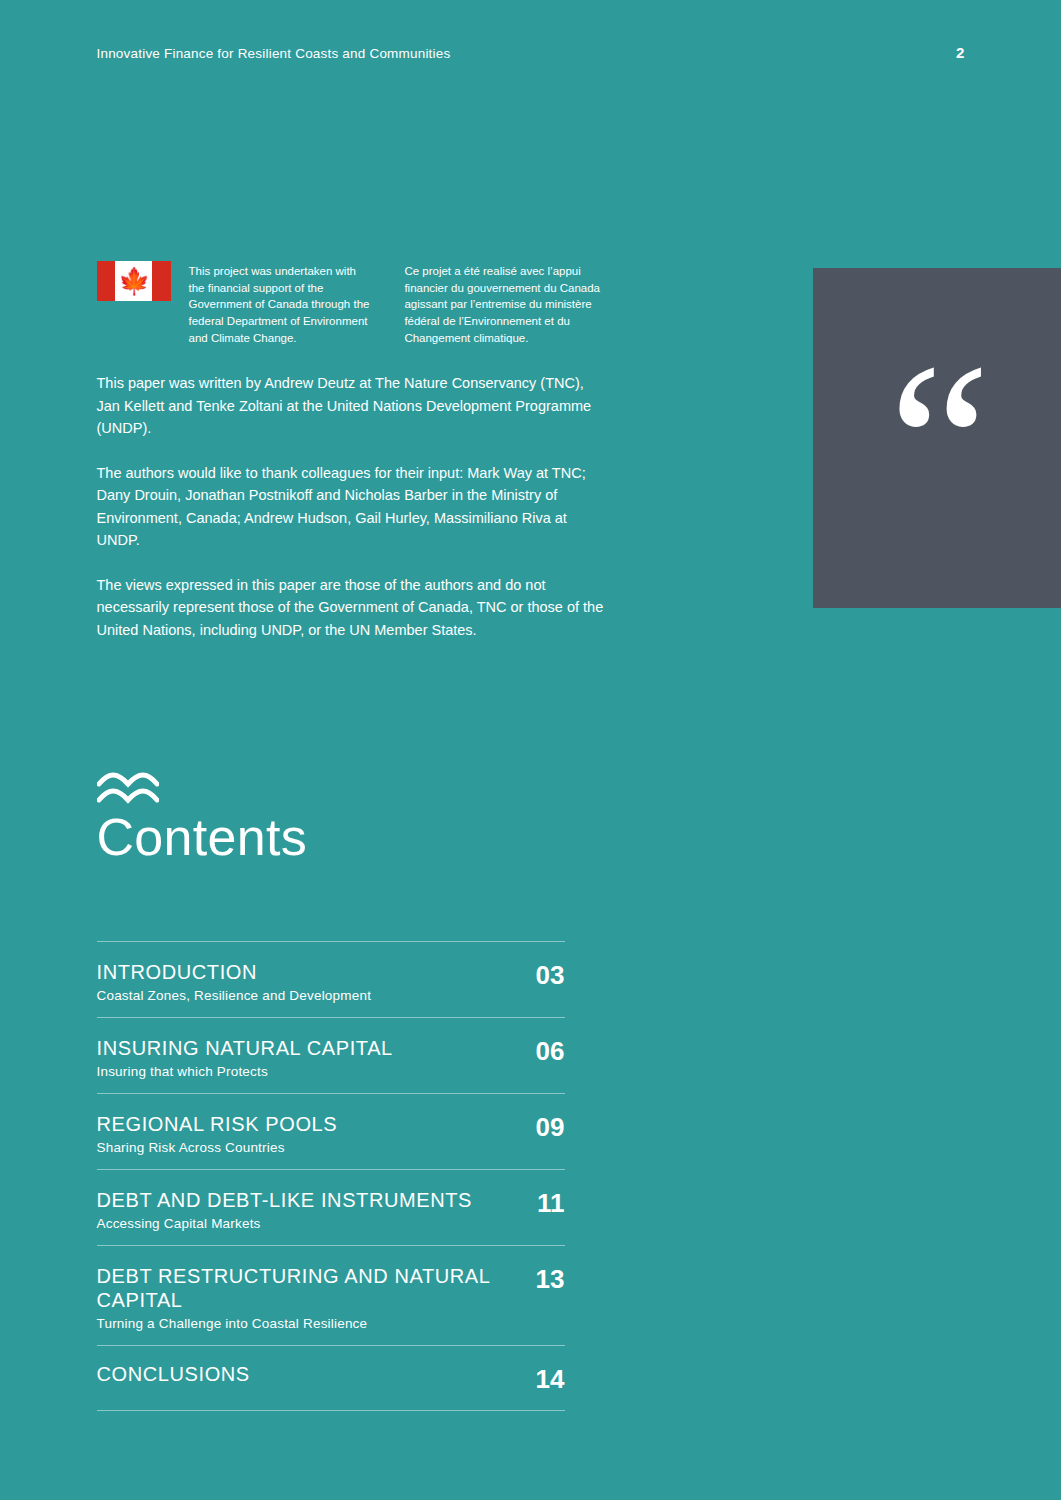Innovative Finance for Resilient Coasts and Communities 2
“
🍁
This project was undertaken with the financial support of the Government of Canada through the federal Department of Environment and Climate Change.
Ce projet a été realisé avec l’appui financier du gouvernement du Canada agissant par l’entremise du ministère fédéral de l’Environnement et du Changement climatique.
This paper was written by Andrew Deutz at The Nature Conservancy (TNC), Jan Kellett and Tenke Zoltani at the United Nations Development Programme (UNDP).
The authors would like to thank colleagues for their input: Mark Way at TNC; Dany Drouin, Jonathan Postnikoff and Nicholas Barber in the Ministry of Environment, Canada; Andrew Hudson, Gail Hurley, Massimiliano Riva at UNDP.
The views expressed in this paper are those of the authors and do not necessarily represent those of the Government of Canada, TNC or those of the United Nations, including UNDP, or the UN Member States.
Contents
INTRODUCTION Coastal Zones, Resilience and Development
03
INSURING NATURAL CAPITAL Insuring that which Protects
06
REGIONAL RISK POOLS Sharing Risk Across Countries
09
DEBT AND DEBT-LIKE INSTRUMENTS Accessing Capital Markets
11
DEBT RESTRUCTURING AND NATURAL CAPITAL Turning a Challenge into Coastal Resilience
13
CONCLUSIONS
14